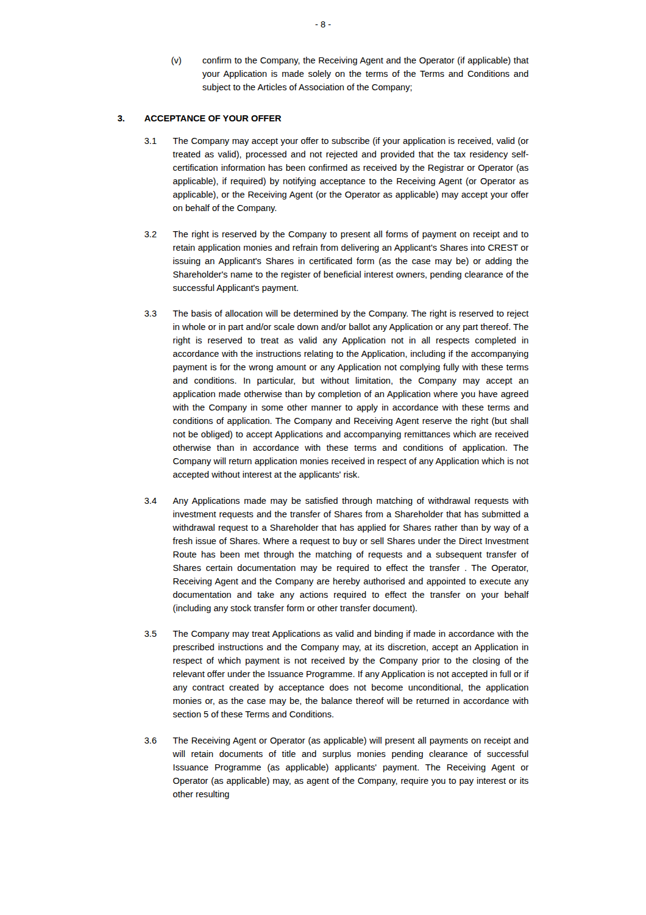- 8 -
(v)
confirm to the Company, the Receiving Agent and the Operator (if applicable) that your Application is made solely on the terms of the Terms and Conditions and subject to the Articles of Association of the Company;
3. Acceptance of your offer
3.1
The Company may accept your offer to subscribe (if your application is received, valid (or treated as valid), processed and not rejected and provided that the tax residency self-certification information has been confirmed as received by the Registrar or Operator (as applicable), if required) by notifying acceptance to the Receiving Agent (or Operator as applicable), or the Receiving Agent (or the Operator as applicable) may accept your offer on behalf of the Company.
3.2
The right is reserved by the Company to present all forms of payment on receipt and to retain application monies and refrain from delivering an Applicant's Shares into CREST or issuing an Applicant's Shares in certificated form (as the case may be) or adding the Shareholder's name to the register of beneficial interest owners, pending clearance of the successful Applicant's payment.
3.3
The basis of allocation will be determined by the Company. The right is reserved to reject in whole or in part and/or scale down and/or ballot any Application or any part thereof. The right is reserved to treat as valid any Application not in all respects completed in accordance with the instructions relating to the Application, including if the accompanying payment is for the wrong amount or any Application not complying fully with these terms and conditions. In particular, but without limitation, the Company may accept an application made otherwise than by completion of an Application where you have agreed with the Company in some other manner to apply in accordance with these terms and conditions of application. The Company and Receiving Agent reserve the right (but shall not be obliged) to accept Applications and accompanying remittances which are received otherwise than in accordance with these terms and conditions of application. The Company will return application monies received in respect of any Application which is not accepted without interest at the applicants' risk.
3.4
Any Applications made may be satisfied through matching of withdrawal requests with investment requests and the transfer of Shares from a Shareholder that has submitted a withdrawal request to a Shareholder that has applied for Shares rather than by way of a fresh issue of Shares. Where a request to buy or sell Shares under the Direct Investment Route has been met through the matching of requests and a subsequent transfer of Shares certain documentation may be required to effect the transfer . The Operator, Receiving Agent and the Company are hereby authorised and appointed to execute any documentation and take any actions required to effect the transfer on your behalf (including any stock transfer form or other transfer document).
3.5
The Company may treat Applications as valid and binding if made in accordance with the prescribed instructions and the Company may, at its discretion, accept an Application in respect of which payment is not received by the Company prior to the closing of the relevant offer under the Issuance Programme. If any Application is not accepted in full or if any contract created by acceptance does not become unconditional, the application monies or, as the case may be, the balance thereof will be returned in accordance with section 5 of these Terms and Conditions.
3.6
The Receiving Agent or Operator (as applicable) will present all payments on receipt and will retain documents of title and surplus monies pending clearance of successful Issuance Programme (as applicable) applicants' payment. The Receiving Agent or Operator (as applicable) may, as agent of the Company, require you to pay interest or its other resulting